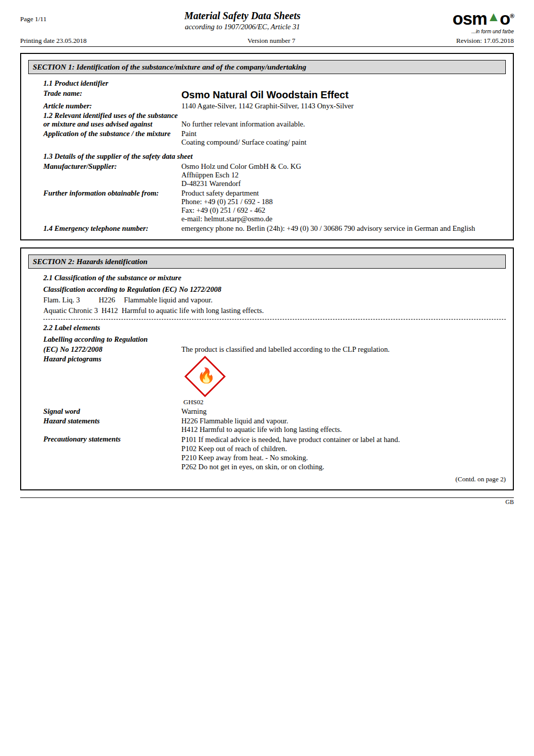Page 1/11
Material Safety Data Sheets
according to 1907/2006/EC, Article 31
osm▲o®
...in form und farbe
Printing date 23.05.2018 Version number 7 Revision: 17.05.2018
SECTION 1: Identification of the substance/mixture and of the company/undertaking
1.1 Product identifier
| Trade name: | Osmo Natural Oil Woodstain Effect |
| Article number: | 1140 Agate-Silver, 1142 Graphit-Silver, 1143 Onyx-Silver |
| 1.2 Relevant identified uses of the substance or mixture and uses advised against | No further relevant information available. |
| Application of the substance / the mixture | Paint Coating compound/ Surface coating/ paint |
1.3 Details of the supplier of the safety data sheet
| Manufacturer/Supplier: | Osmo Holz und Color GmbH & Co. KG Affhüppen Esch 12 D-48231 Warendorf |
| Further information obtainable from: | Product safety department Phone: +49 (0) 251 / 692 - 188 Fax: +49 (0) 251 / 692 - 462 e-mail: helmut.starp@osmo.de |
| 1.4 Emergency telephone number: | emergency phone no. Berlin (24h): +49 (0) 30 / 30686 790 advisory service in German and English |
SECTION 2: Hazards identification
2.1 Classification of the substance or mixture
Classification according to Regulation (EC) No 1272/2008
Flam. Liq. 3 H226 Flammable liquid and vapour.
Aquatic Chronic 3 H412 Harmful to aquatic life with long lasting effects.
2.2 Label elements
Labelling according to Regulation
| (EC) No 1272/2008 | The product is classified and labelled according to the CLP regulation. |
| Hazard pictograms | 🔥 GHS02 |
| Signal word | Warning |
| Hazard statements | H226 Flammable liquid and vapour. H412 Harmful to aquatic life with long lasting effects. |
| Precautionary statements | P101 If medical advice is needed, have product container or label at hand. P102 Keep out of reach of children. P210 Keep away from heat. - No smoking. P262 Do not get in eyes, on skin, or on clothing. |
(Contd. on page 2)
GB